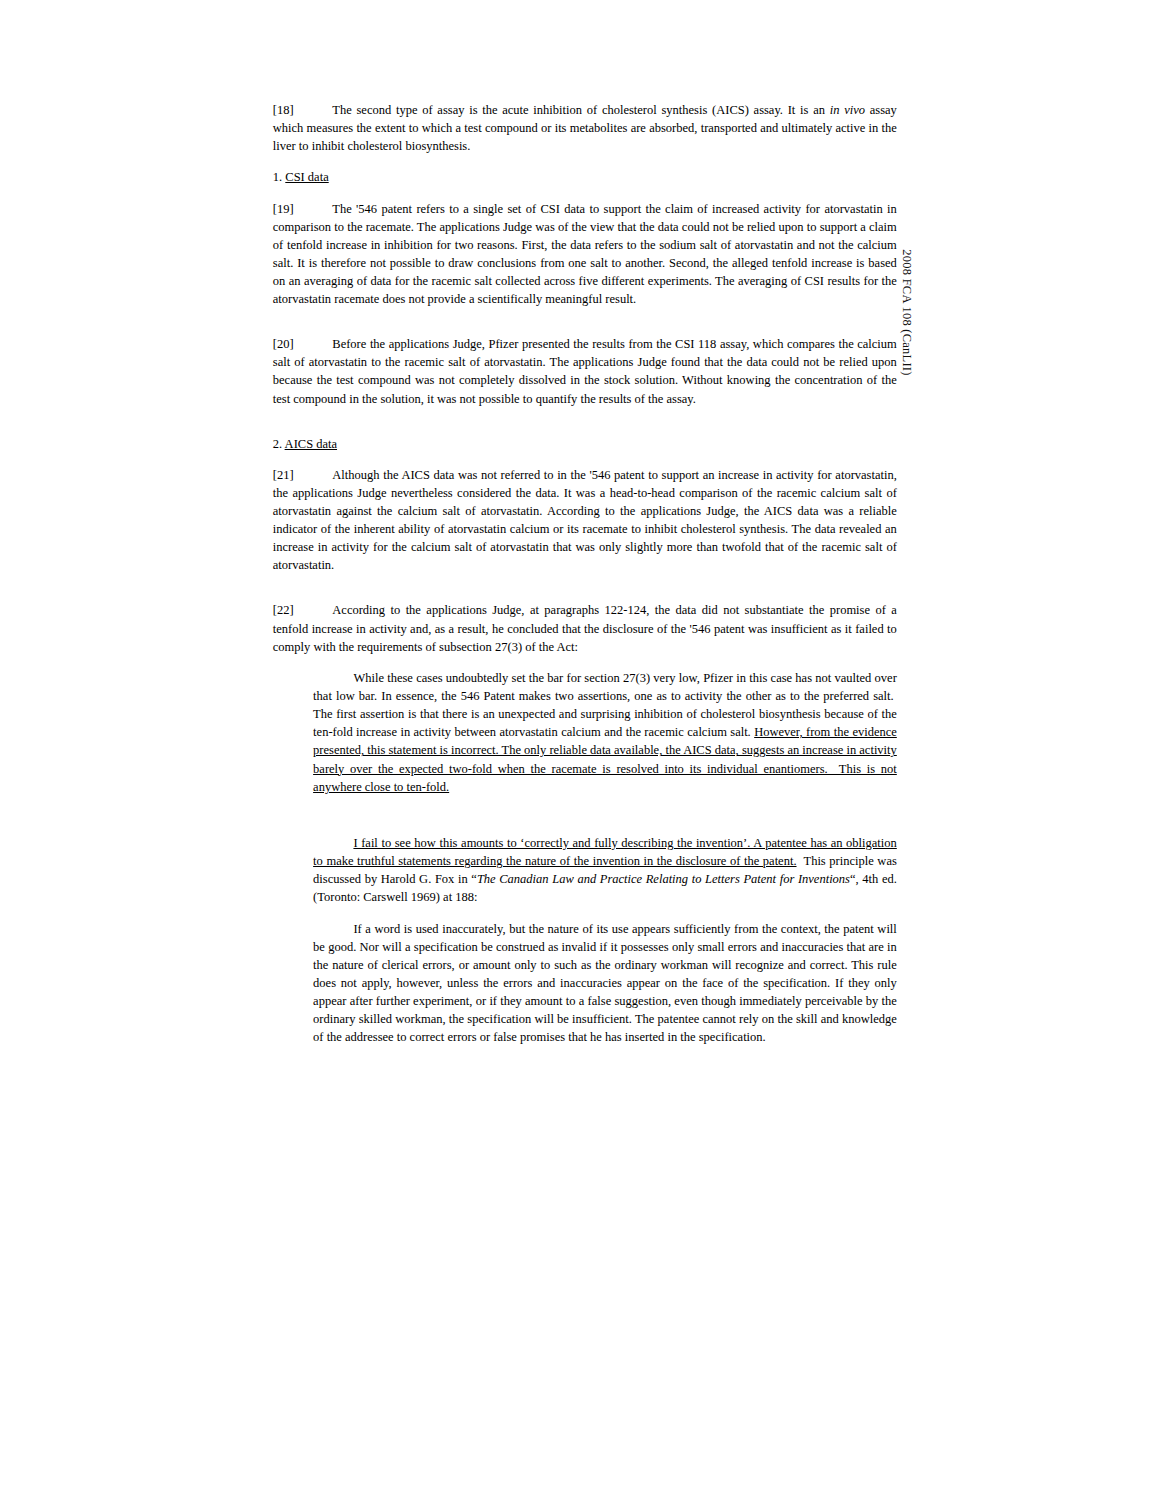2008 FCA 108 (CanLII)
[18] The second type of assay is the acute inhibition of cholesterol synthesis (AICS) assay. It is an in vivo assay which measures the extent to which a test compound or its metabolites are absorbed, transported and ultimately active in the liver to inhibit cholesterol biosynthesis.
1. CSI data
[19] The '546 patent refers to a single set of CSI data to support the claim of increased activity for atorvastatin in comparison to the racemate. The applications Judge was of the view that the data could not be relied upon to support a claim of tenfold increase in inhibition for two reasons. First, the data refers to the sodium salt of atorvastatin and not the calcium salt. It is therefore not possible to draw conclusions from one salt to another. Second, the alleged tenfold increase is based on an averaging of data for the racemic salt collected across five different experiments. The averaging of CSI results for the atorvastatin racemate does not provide a scientifically meaningful result.
[20] Before the applications Judge, Pfizer presented the results from the CSI 118 assay, which compares the calcium salt of atorvastatin to the racemic salt of atorvastatin. The applications Judge found that the data could not be relied upon because the test compound was not completely dissolved in the stock solution. Without knowing the concentration of the test compound in the solution, it was not possible to quantify the results of the assay.
2. AICS data
[21] Although the AICS data was not referred to in the '546 patent to support an increase in activity for atorvastatin, the applications Judge nevertheless considered the data. It was a head-to-head comparison of the racemic calcium salt of atorvastatin against the calcium salt of atorvastatin. According to the applications Judge, the AICS data was a reliable indicator of the inherent ability of atorvastatin calcium or its racemate to inhibit cholesterol synthesis. The data revealed an increase in activity for the calcium salt of atorvastatin that was only slightly more than twofold that of the racemic salt of atorvastatin.
[22] According to the applications Judge, at paragraphs 122-124, the data did not substantiate the promise of a tenfold increase in activity and, as a result, he concluded that the disclosure of the '546 patent was insufficient as it failed to comply with the requirements of subsection 27(3) of the Act:
While these cases undoubtedly set the bar for section 27(3) very low, Pfizer in this case has not vaulted over that low bar. In essence, the 546 Patent makes two assertions, one as to activity the other as to the preferred salt. The first assertion is that there is an unexpected and surprising inhibition of cholesterol biosynthesis because of the ten-fold increase in activity between atorvastatin calcium and the racemic calcium salt. However, from the evidence presented, this statement is incorrect. The only reliable data available, the AICS data, suggests an increase in activity barely over the expected two-fold when the racemate is resolved into its individual enantiomers. This is not anywhere close to ten-fold.
I fail to see how this amounts to ‘correctly and fully describing the invention’. A patentee has an obligation to make truthful statements regarding the nature of the invention in the disclosure of the patent. This principle was discussed by Harold G. Fox in “The Canadian Law and Practice Relating to Letters Patent for Inventions“, 4th ed. (Toronto: Carswell 1969) at 188:
If a word is used inaccurately, but the nature of its use appears sufficiently from the context, the patent will be good. Nor will a specification be construed as invalid if it possesses only small errors and inaccuracies that are in the nature of clerical errors, or amount only to such as the ordinary workman will recognize and correct. This rule does not apply, however, unless the errors and inaccuracies appear on the face of the specification. If they only appear after further experiment, or if they amount to a false suggestion, even though immediately perceivable by the ordinary skilled workman, the specification will be insufficient. The patentee cannot rely on the skill and knowledge of the addressee to correct errors or false promises that he has inserted in the specification.